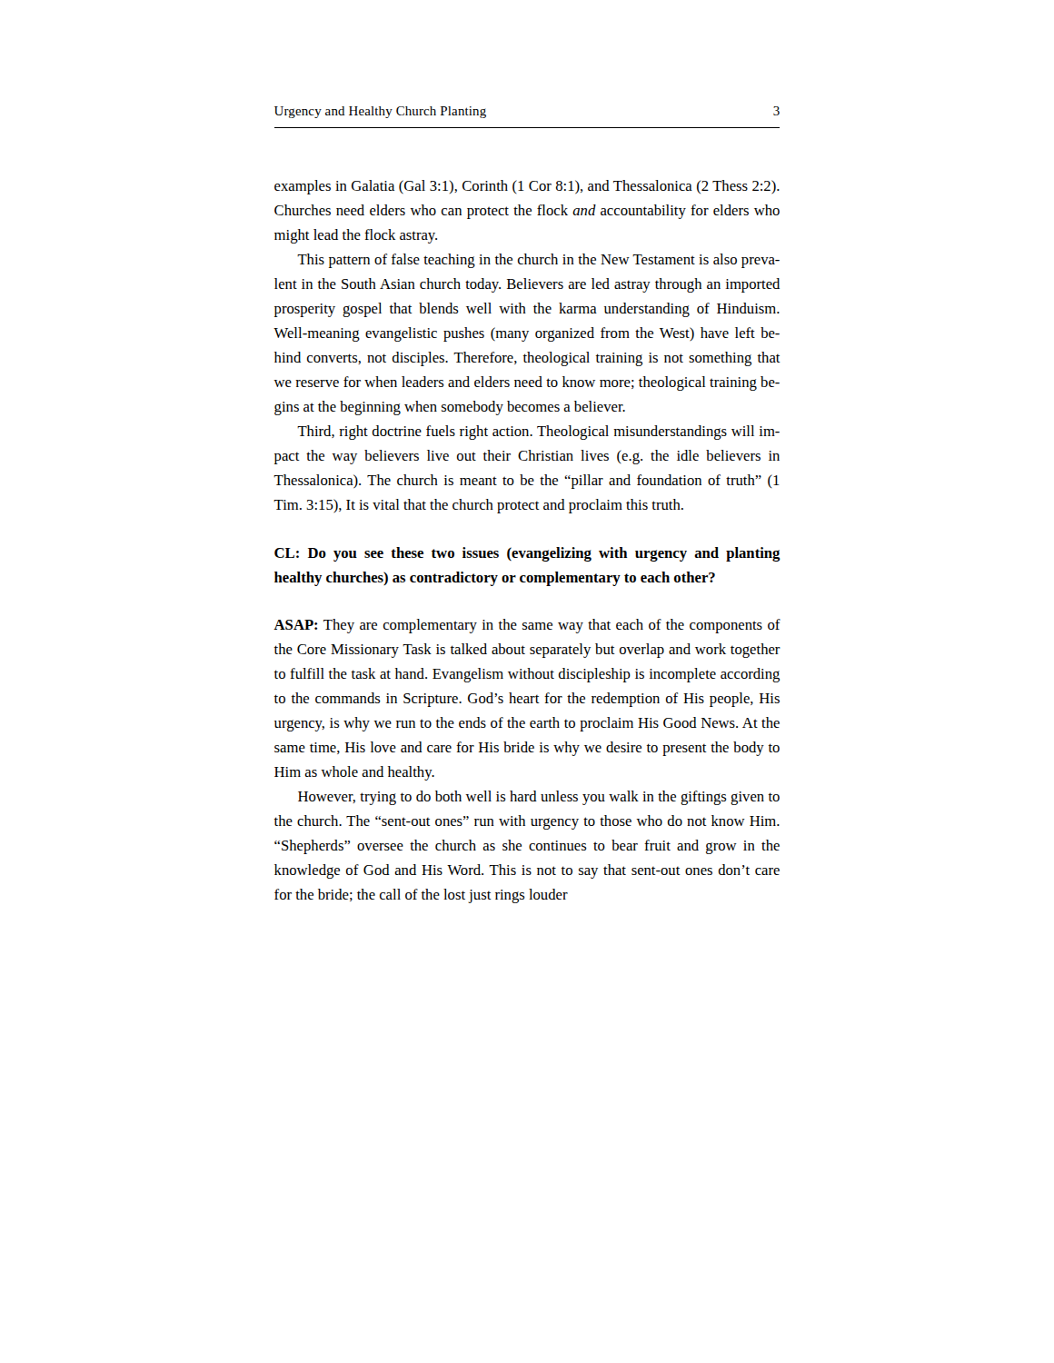Urgency and Healthy Church Planting 3
examples in Galatia (Gal 3:1), Corinth (1 Cor 8:1), and Thessalonica (2 Thess 2:2). Churches need elders who can protect the flock and accountability for elders who might lead the flock astray.
This pattern of false teaching in the church in the New Testament is also prevalent in the South Asian church today. Believers are led astray through an imported prosperity gospel that blends well with the karma understanding of Hinduism. Well-meaning evangelistic pushes (many organized from the West) have left behind converts, not disciples. Therefore, theological training is not something that we reserve for when leaders and elders need to know more; theological training begins at the beginning when somebody becomes a believer.
Third, right doctrine fuels right action. Theological misunderstandings will impact the way believers live out their Christian lives (e.g. the idle believers in Thessalonica). The church is meant to be the “pillar and foundation of truth” (1 Tim. 3:15), It is vital that the church protect and proclaim this truth.
CL: Do you see these two issues (evangelizing with urgency and planting healthy churches) as contradictory or complementary to each other?
ASAP: They are complementary in the same way that each of the components of the Core Missionary Task is talked about separately but overlap and work together to fulfill the task at hand. Evangelism without discipleship is incomplete according to the commands in Scripture. God’s heart for the redemption of His people, His urgency, is why we run to the ends of the earth to proclaim His Good News. At the same time, His love and care for His bride is why we desire to present the body to Him as whole and healthy.
However, trying to do both well is hard unless you walk in the giftings given to the church. The “sent-out ones” run with urgency to those who do not know Him. “Shepherds” oversee the church as she continues to bear fruit and grow in the knowledge of God and His Word. This is not to say that sent-out ones don’t care for the bride; the call of the lost just rings louder